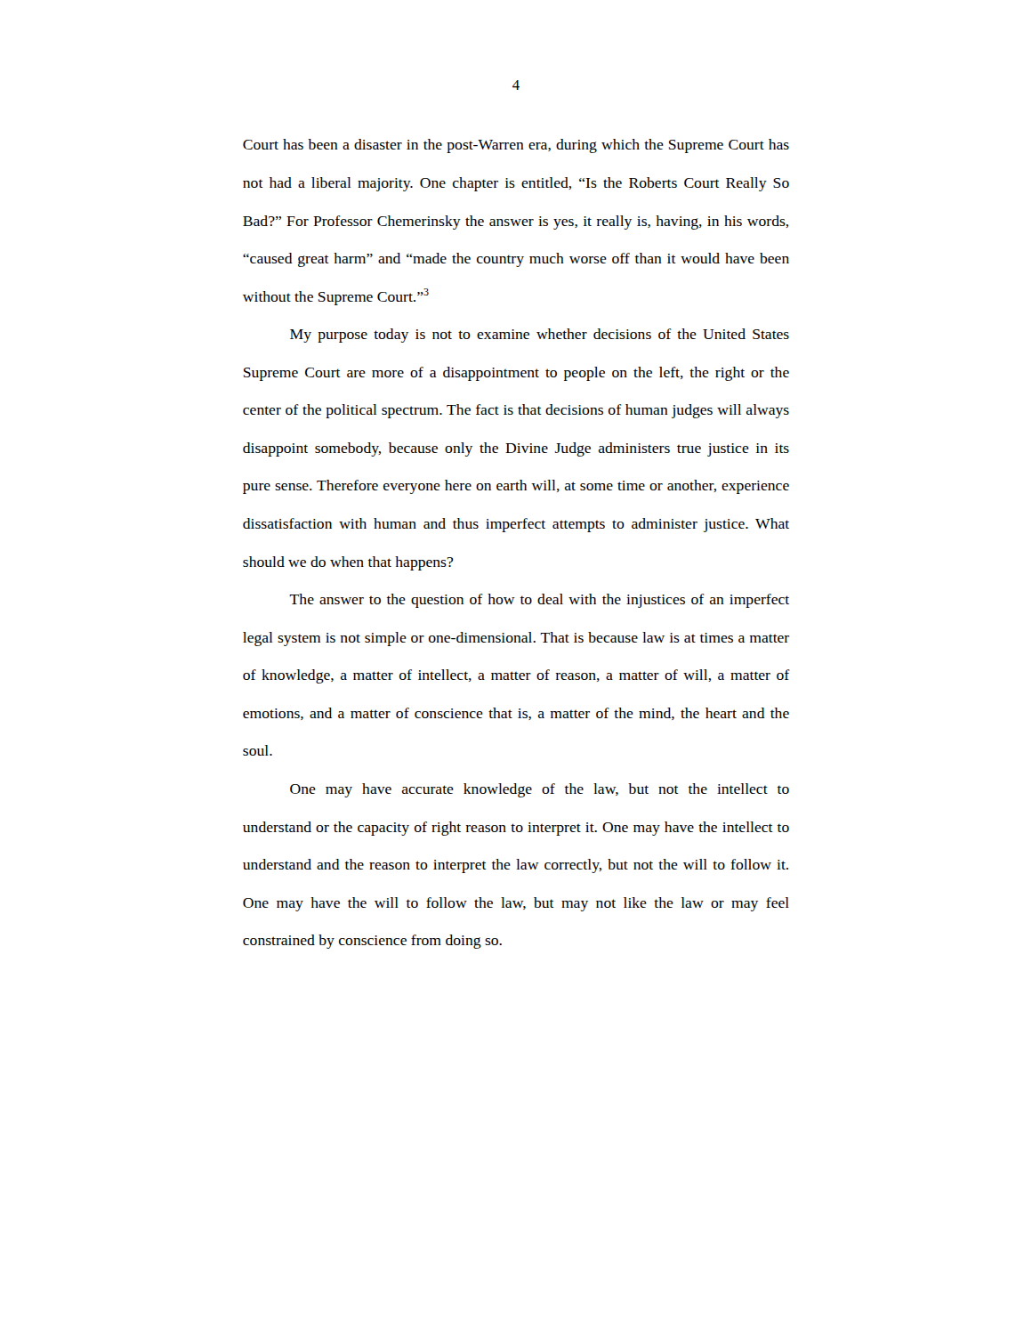4
Court has been a disaster in the post-Warren era, during which the Supreme Court has not had a liberal majority. One chapter is entitled, “Is the Roberts Court Really So Bad?” For Professor Chemerinsky the answer is yes, it really is, having, in his words, “caused great harm” and “made the country much worse off than it would have been without the Supreme Court.”3
My purpose today is not to examine whether decisions of the United States Supreme Court are more of a disappointment to people on the left, the right or the center of the political spectrum. The fact is that decisions of human judges will always disappoint somebody, because only the Divine Judge administers true justice in its pure sense. Therefore everyone here on earth will, at some time or another, experience dissatisfaction with human and thus imperfect attempts to administer justice. What should we do when that happens?
The answer to the question of how to deal with the injustices of an imperfect legal system is not simple or one-dimensional. That is because law is at times a matter of knowledge, a matter of intellect, a matter of reason, a matter of will, a matter of emotions, and a matter of conscience that is, a matter of the mind, the heart and the soul.
One may have accurate knowledge of the law, but not the intellect to understand or the capacity of right reason to interpret it. One may have the intellect to understand and the reason to interpret the law correctly, but not the will to follow it. One may have the will to follow the law, but may not like the law or may feel constrained by conscience from doing so.